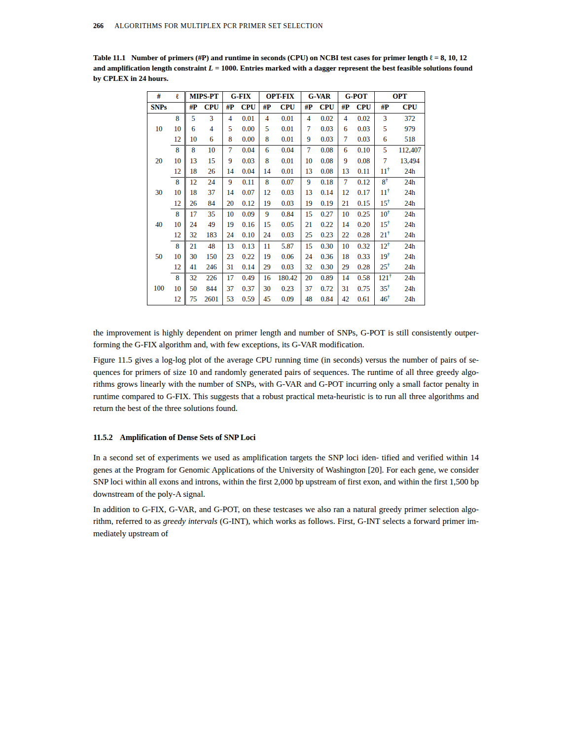266 ALGORITHMS FOR MULTIPLEX PCR PRIMER SET SELECTION
Table 11.1 Number of primers (#P) and runtime in seconds (CPU) on NCBI test cases for primer length ℓ = 8, 10, 12 and amplification length constraint L = 1000. Entries marked with a dagger represent the best feasible solutions found by CPLEX in 24 hours.
| # | ℓ | MIPS-PT | G-FIX | OPT-FIX | G-VAR | G-POT | OPT |
| --- | --- | --- | --- | --- | --- | --- | --- |
| SNPs | | #P | CPU | #P | CPU | #P | CPU | #P | CPU | #P | CPU | #P | CPU |
| 10 | 8 | 5 | 3 | 4 | 0.01 | 4 | 0.01 | 4 | 0.02 | 4 | 0.02 | 3 | 372 |
| 10 | 6 | 4 | 5 | 0.00 | 5 | 0.01 | 7 | 0.03 | 6 | 0.03 | 5 | 979 |
| 12 | 10 | 6 | 8 | 0.00 | 8 | 0.01 | 9 | 0.03 | 7 | 0.03 | 6 | 518 |
| 20 | 8 | 8 | 10 | 7 | 0.04 | 6 | 0.04 | 7 | 0.08 | 6 | 0.10 | 5 | 112,407 |
| 10 | 13 | 15 | 9 | 0.03 | 8 | 0.01 | 10 | 0.08 | 9 | 0.08 | 7 | 13,494 |
| 12 | 18 | 26 | 14 | 0.04 | 14 | 0.01 | 13 | 0.08 | 13 | 0.11 | 11 † | 24h |
| 30 | 8 | 12 | 24 | 9 | 0.11 | 8 | 0.07 | 9 | 0.18 | 7 | 0.12 | 8 † | 24h |
| 10 | 18 | 37 | 14 | 0.07 | 12 | 0.03 | 13 | 0.14 | 12 | 0.17 | 11 † | 24h |
| 12 | 26 | 84 | 20 | 0.12 | 19 | 0.03 | 19 | 0.19 | 21 | 0.15 | 15 † | 24h |
| 40 | 8 | 17 | 35 | 10 | 0.09 | 9 | 0.84 | 15 | 0.27 | 10 | 0.25 | 10 † | 24h |
| 10 | 24 | 49 | 19 | 0.16 | 15 | 0.05 | 21 | 0.22 | 14 | 0.20 | 15 † | 24h |
| 12 | 32 | 183 | 24 | 0.10 | 24 | 0.03 | 25 | 0.23 | 22 | 0.28 | 21 † | 24h |
| 50 | 8 | 21 | 48 | 13 | 0.13 | 11 | 5.87 | 15 | 0.30 | 10 | 0.32 | 12 † | 24h |
| 10 | 30 | 150 | 23 | 0.22 | 19 | 0.06 | 24 | 0.36 | 18 | 0.33 | 19 † | 24h |
| 12 | 41 | 246 | 31 | 0.14 | 29 | 0.03 | 32 | 0.30 | 29 | 0.28 | 25 † | 24h |
| 100 | 8 | 32 | 226 | 17 | 0.49 | 16 | 180.42 | 20 | 0.89 | 14 | 0.58 | 121 † | 24h |
| 10 | 50 | 844 | 37 | 0.37 | 30 | 0.23 | 37 | 0.72 | 31 | 0.75 | 35 † | 24h |
| 12 | 75 | 2601 | 53 | 0.59 | 45 | 0.09 | 48 | 0.84 | 42 | 0.61 | 46 † | 24h |
the improvement is highly dependent on primer length and number of SNPs, G-POT is still consistently outperforming the G-FIX algorithm and, with few exceptions, its G-VAR modification.
Figure 11.5 gives a log-log plot of the average CPU running time (in seconds) versus the number of pairs of sequences for primers of size 10 and randomly generated pairs of sequences. The runtime of all three greedy algorithms grows linearly with the number of SNPs, with G-VAR and G-POT incurring only a small factor penalty in runtime compared to G-FIX. This suggests that a robust practical meta-heuristic is to run all three algorithms and return the best of the three solutions found.
11.5.2 Amplification of Dense Sets of SNP Loci
In a second set of experiments we used as amplification targets the SNP loci iden- tified and verified within 14 genes at the Program for Genomic Applications of the University of Washington [20]. For each gene, we consider SNP loci within all exons and introns, within the first 2,000 bp upstream of first exon, and within the first 1,500 bp downstream of the poly-A signal.
In addition to G-FIX, G-VAR, and G-POT, on these testcases we also ran a natural greedy primer selection algorithm, referred to as greedy intervals (G-INT), which works as follows. First, G-INT selects a forward primer immediately upstream of